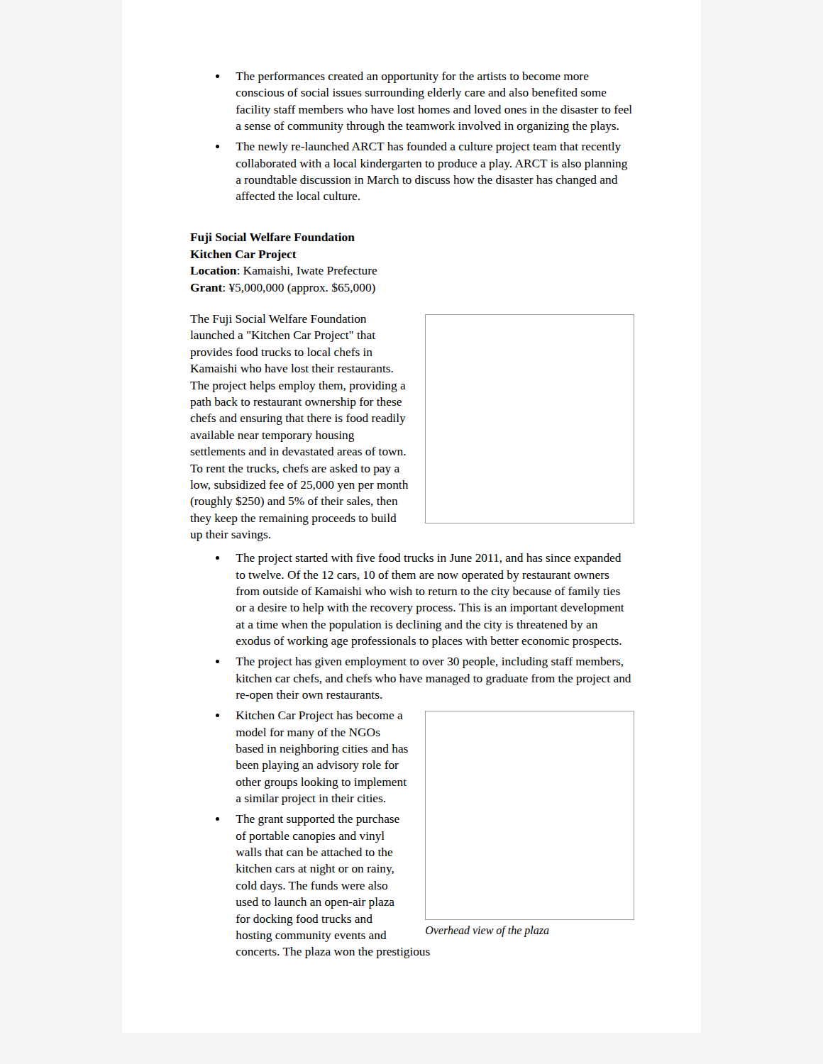The performances created an opportunity for the artists to become more conscious of social issues surrounding elderly care and also benefited some facility staff members who have lost homes and loved ones in the disaster to feel a sense of community through the teamwork involved in organizing the plays.
The newly re-launched ARCT has founded a culture project team that recently collaborated with a local kindergarten to produce a play. ARCT is also planning a roundtable discussion in March to discuss how the disaster has changed and affected the local culture.
Fuji Social Welfare Foundation
Kitchen Car Project
Location: Kamaishi, Iwate Prefecture
Grant: ¥5,000,000 (approx. $65,000)
The Fuji Social Welfare Foundation launched a "Kitchen Car Project" that provides food trucks to local chefs in Kamaishi who have lost their restaurants. The project helps employ them, providing a path back to restaurant ownership for these chefs and ensuring that there is food readily available near temporary housing settlements and in devastated areas of town. To rent the trucks, chefs are asked to pay a low, subsidized fee of 25,000 yen per month (roughly $250) and 5% of their sales, then they keep the remaining proceeds to build up their savings.
The project started with five food trucks in June 2011, and has since expanded to twelve. Of the 12 cars, 10 of them are now operated by restaurant owners from outside of Kamaishi who wish to return to the city because of family ties or a desire to help with the recovery process. This is an important development at a time when the population is declining and the city is threatened by an exodus of working age professionals to places with better economic prospects.
The project has given employment to over 30 people, including staff members, kitchen car chefs, and chefs who have managed to graduate from the project and re-open their own restaurants.
Overhead view of the plaza
Kitchen Car Project has become a model for many of the NGOs based in neighboring cities and has been playing an advisory role for other groups looking to implement a similar project in their cities.
The grant supported the purchase of portable canopies and vinyl walls that can be attached to the kitchen cars at night or on rainy, cold days. The funds were also used to launch an open-air plaza for docking food trucks and hosting community events and concerts. The plaza won the prestigious